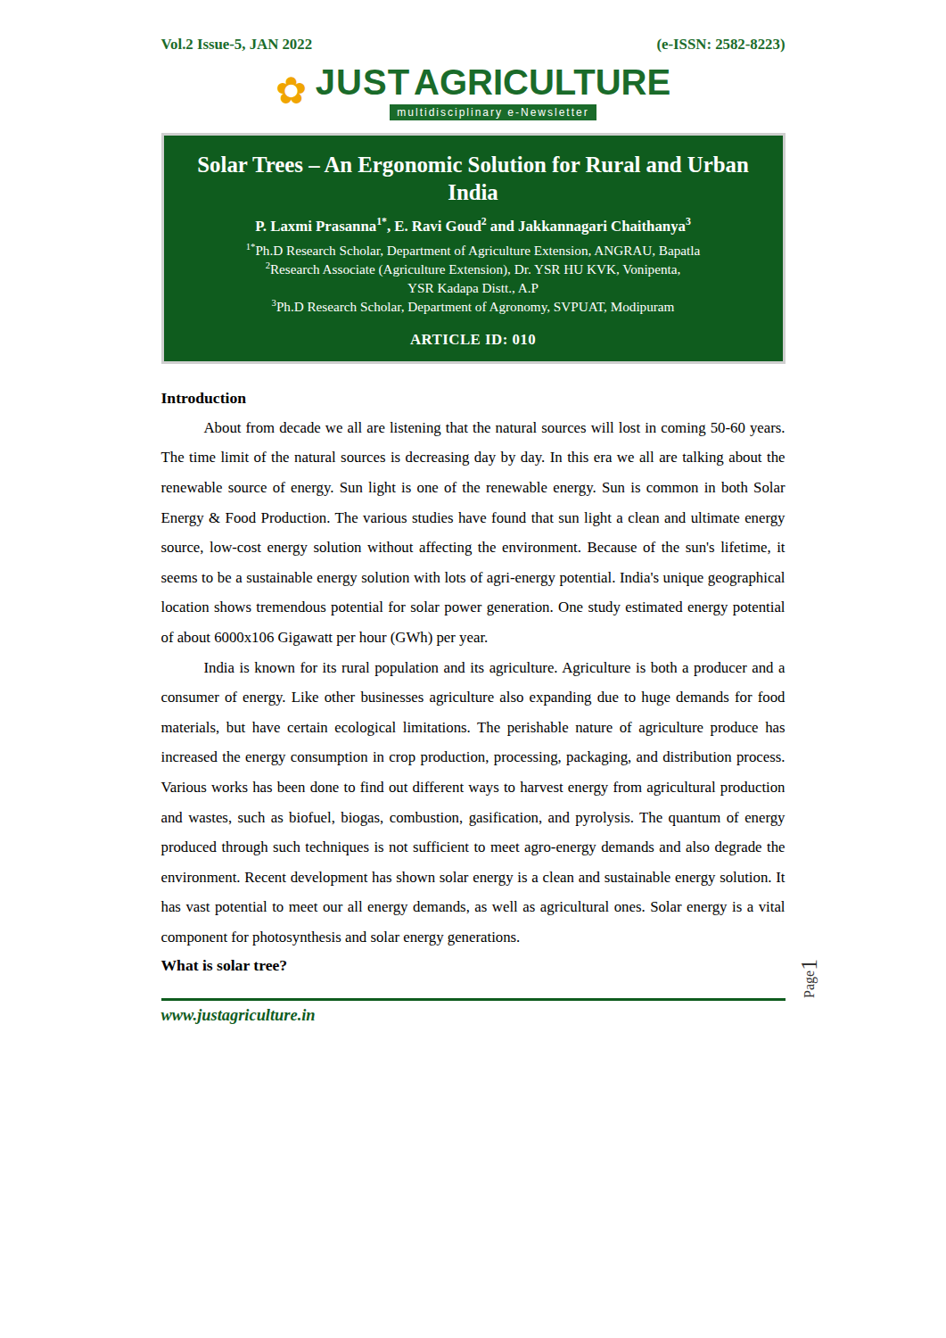Vol.2 Issue-5, JAN 2022 (e-ISSN: 2582-8223)
✿ JUST AGRICULTURE
multidisciplinary e-Newsletter
Solar Trees – An Ergonomic Solution for Rural and Urban India
P. Laxmi Prasanna1*, E. Ravi Goud2 and Jakkannagari Chaithanya3
1*Ph.D Research Scholar, Department of Agriculture Extension, ANGRAU, Bapatla
2Research Associate (Agriculture Extension), Dr. YSR HU KVK, Vonipenta,
YSR Kadapa Distt., A.P
3Ph.D Research Scholar, Department of Agronomy, SVPUAT, Modipuram
ARTICLE ID: 010
Introduction
About from decade we all are listening that the natural sources will lost in coming 50-60 years. The time limit of the natural sources is decreasing day by day. In this era we all are talking about the renewable source of energy. Sun light is one of the renewable energy. Sun is common in both Solar Energy & Food Production. The various studies have found that sun light a clean and ultimate energy source, low-cost energy solution without affecting the environment. Because of the sun's lifetime, it seems to be a sustainable energy solution with lots of agri-energy potential. India's unique geographical location shows tremendous potential for solar power generation. One study estimated energy potential of about 6000x106 Gigawatt per hour (GWh) per year.
India is known for its rural population and its agriculture. Agriculture is both a producer and a consumer of energy. Like other businesses agriculture also expanding due to huge demands for food materials, but have certain ecological limitations. The perishable nature of agriculture produce has increased the energy consumption in crop production, processing, packaging, and distribution process. Various works has been done to find out different ways to harvest energy from agricultural production and wastes, such as biofuel, biogas, combustion, gasification, and pyrolysis. The quantum of energy produced through such techniques is not sufficient to meet agro-energy demands and also degrade the environment. Recent development has shown solar energy is a clean and sustainable energy solution. It has vast potential to meet our all energy demands, as well as agricultural ones. Solar energy is a vital component for photosynthesis and solar energy generations.
What is solar tree?
www.justagriculture.in
Page1